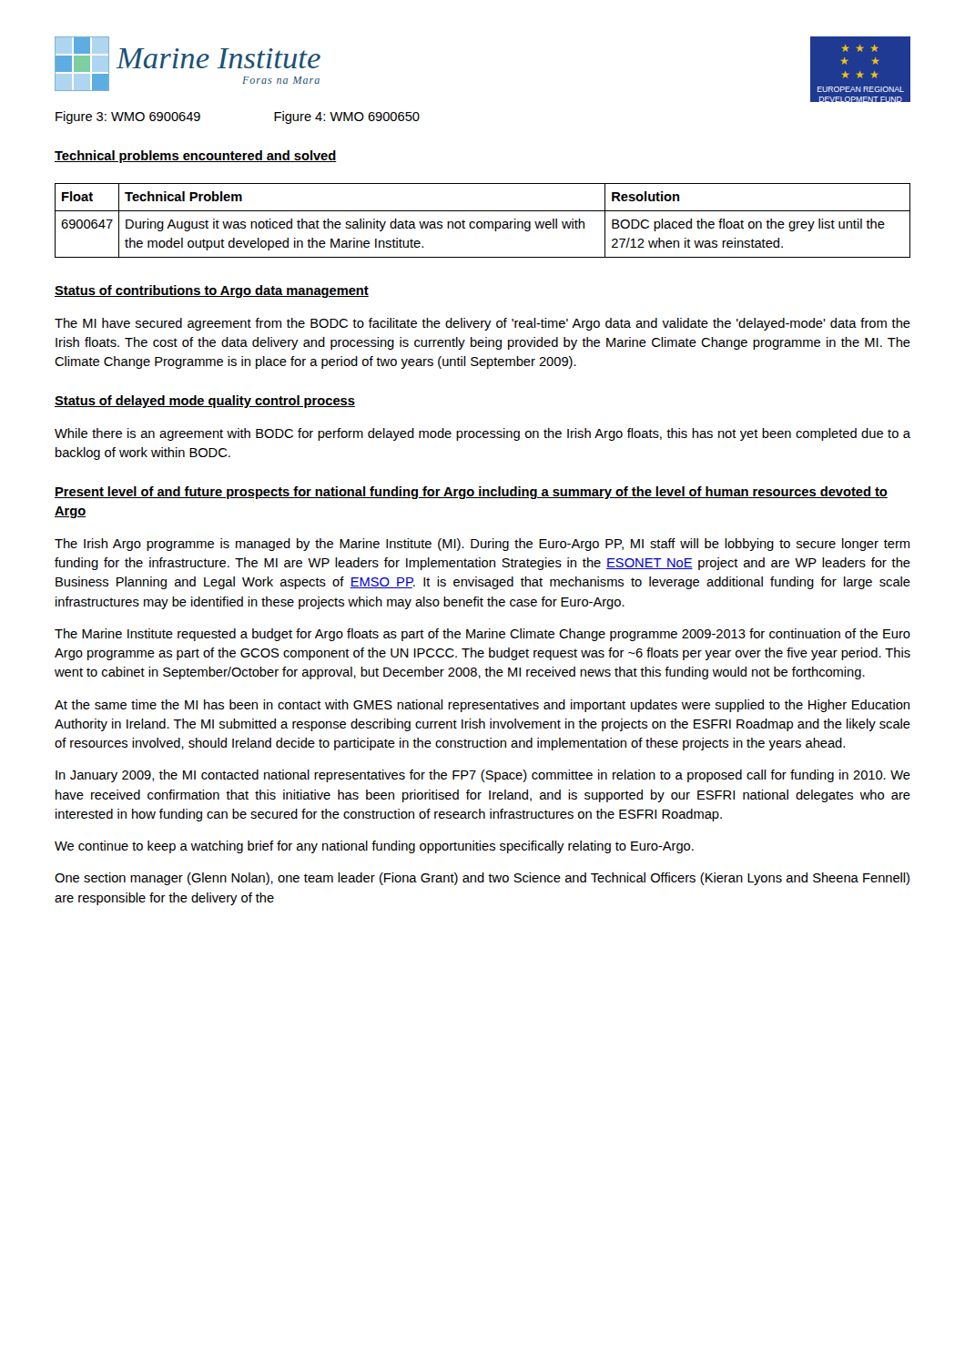Marine Institute
Foras na Mara
★ ★ ★
★ ★
★ ★ ★
EUROPEAN REGIONAL
DEVELOPMENT FUND
Figure 3: WMO 6900649 Figure 4: WMO 6900650
Technical problems encountered and solved
| Float | Technical Problem | Resolution |
| --- | --- | --- |
| 6900647 | During August it was noticed that the salinity data was not comparing well with the model output developed in the Marine Institute. | BODC placed the float on the grey list until the 27/12 when it was reinstated. |
Status of contributions to Argo data management
The MI have secured agreement from the BODC to facilitate the delivery of 'real-time' Argo data and validate the 'delayed-mode' data from the Irish floats. The cost of the data delivery and processing is currently being provided by the Marine Climate Change programme in the MI. The Climate Change Programme is in place for a period of two years (until September 2009).
Status of delayed mode quality control process
While there is an agreement with BODC for perform delayed mode processing on the Irish Argo floats, this has not yet been completed due to a backlog of work within BODC.
Present level of and future prospects for national funding for Argo including a summary of the level of human resources devoted to Argo
The Irish Argo programme is managed by the Marine Institute (MI). During the Euro-Argo PP, MI staff will be lobbying to secure longer term funding for the infrastructure. The MI are WP leaders for Implementation Strategies in the ESONET NoE project and are WP leaders for the Business Planning and Legal Work aspects of EMSO PP. It is envisaged that mechanisms to leverage additional funding for large scale infrastructures may be identified in these projects which may also benefit the case for Euro-Argo.
The Marine Institute requested a budget for Argo floats as part of the Marine Climate Change programme 2009-2013 for continuation of the Euro Argo programme as part of the GCOS component of the UN IPCCC. The budget request was for ~6 floats per year over the five year period. This went to cabinet in September/October for approval, but December 2008, the MI received news that this funding would not be forthcoming.
At the same time the MI has been in contact with GMES national representatives and important updates were supplied to the Higher Education Authority in Ireland. The MI submitted a response describing current Irish involvement in the projects on the ESFRI Roadmap and the likely scale of resources involved, should Ireland decide to participate in the construction and implementation of these projects in the years ahead.
In January 2009, the MI contacted national representatives for the FP7 (Space) committee in relation to a proposed call for funding in 2010. We have received confirmation that this initiative has been prioritised for Ireland, and is supported by our ESFRI national delegates who are interested in how funding can be secured for the construction of research infrastructures on the ESFRI Roadmap.
We continue to keep a watching brief for any national funding opportunities specifically relating to Euro-Argo.
One section manager (Glenn Nolan), one team leader (Fiona Grant) and two Science and Technical Officers (Kieran Lyons and Sheena Fennell) are responsible for the delivery of the